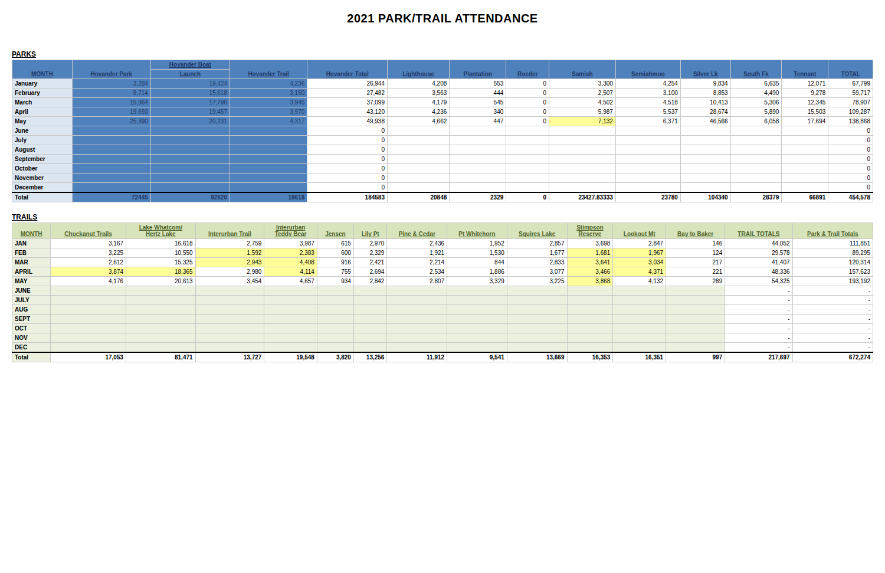2021 PARK/TRAIL ATTENDANCE
PARKS
| MONTH | Hovander Park | Hovander Boat | Hovander Trail | Hovander Total | Lighthouse | Plantation | Roeder | Samish | Semiahmoo | Silver Lk | South Fk | Tennant | TOTAL |
| --- | --- | --- | --- | --- | --- | --- | --- | --- | --- | --- | --- | --- | --- |
| Launch |
| January | 3,284 | 19,424 | 4,236 | 26,944 | 4,208 | 553 | 0 | 3,300 | 4,254 | 9,834 | 6,635 | 12,071 | 67,799 |
| February | 8,714 | 15,618 | 3,150 | 27,482 | 3,563 | 444 | 0 | 2,507 | 3,100 | 8,853 | 4,490 | 9,278 | 59,717 |
| March | 15,364 | 17,790 | 3,945 | 37,099 | 4,179 | 545 | 0 | 4,502 | 4,518 | 10,413 | 5,306 | 12,345 | 78,907 |
| April | 19,693 | 19,457 | 3,970 | 43,120 | 4,236 | 340 | 0 | 5,987 | 5,537 | 28,674 | 5,890 | 15,503 | 109,287 |
| May | 25,390 | 20,231 | 4,317 | 49,938 | 4,662 | 447 | 0 | 7,132 | 6,371 | 46,566 | 6,058 | 17,694 | 138,868 |
| June | | | | 0 | | | | | | | | | 0 |
| July | | | | 0 | | | | | | | | | 0 |
| August | | | | 0 | | | | | | | | | 0 |
| September | | | | 0 | | | | | | | | | 0 |
| October | | | | 0 | | | | | | | | | 0 |
| November | | | | 0 | | | | | | | | | 0 |
| December | | | | 0 | | | | | | | | | 0 |
| Total | 72445 | 92520 | 19618 | 184583 | 20848 | 2329 | 0 | 23427.83333 | 23780 | 104340 | 28379 | 66891 | 454,578 |
TRAILS
| MONTH | Chuckanut Trails | Lake Whatcom/ Hertz Lake | Interurban Trail | Interurban Teddy Bear | Jensen | Lily Pt | Pine & Cedar | Pt Whitehorn | Squires Lake | Stimpson Reserve | Lookout Mt | Bay to Baker | TRAIL TOTALS | Park & Trail Totals |
| --- | --- | --- | --- | --- | --- | --- | --- | --- | --- | --- | --- | --- | --- | --- |
| JAN | 3,167 | 16,618 | 2,759 | 3,987 | 615 | 2,970 | 2,436 | 1,952 | 2,857 | 3,698 | 2,847 | 146 | 44,052 | 111,851 |
| FEB | 3,225 | 10,550 | 1,592 | 2,383 | 600 | 2,329 | 1,921 | 1,530 | 1,677 | 1,681 | 1,967 | 124 | 29,578 | 89,295 |
| MAR | 2,612 | 15,325 | 2,943 | 4,408 | 916 | 2,421 | 2,214 | 844 | 2,833 | 3,641 | 3,034 | 217 | 41,407 | 120,314 |
| APRIL | 3,874 | 18,365 | 2,980 | 4,114 | 755 | 2,694 | 2,534 | 1,886 | 3,077 | 3,466 | 4,371 | 221 | 48,336 | 157,623 |
| MAY | 4,176 | 20,613 | 3,454 | 4,657 | 934 | 2,842 | 2,807 | 3,329 | 3,225 | 3,868 | 4,132 | 289 | 54,325 | 193,192 |
| JUNE | | | | | | | | | | | | | - | - |
| JULY | | | | | | | | | | | | | - | - |
| AUG | | | | | | | | | | | | | - | - |
| SEPT | | | | | | | | | | | | | - | - |
| OCT | | | | | | | | | | | | | - | - |
| NOV | | | | | | | | | | | | | - | - |
| DEC | | | | | | | | | | | | | - | - |
| Total | 17,053 | 81,471 | 13,727 | 19,548 | 3,820 | 13,256 | 11,912 | 9,541 | 13,669 | 16,353 | 16,351 | 997 | 217,697 | 672,274 |